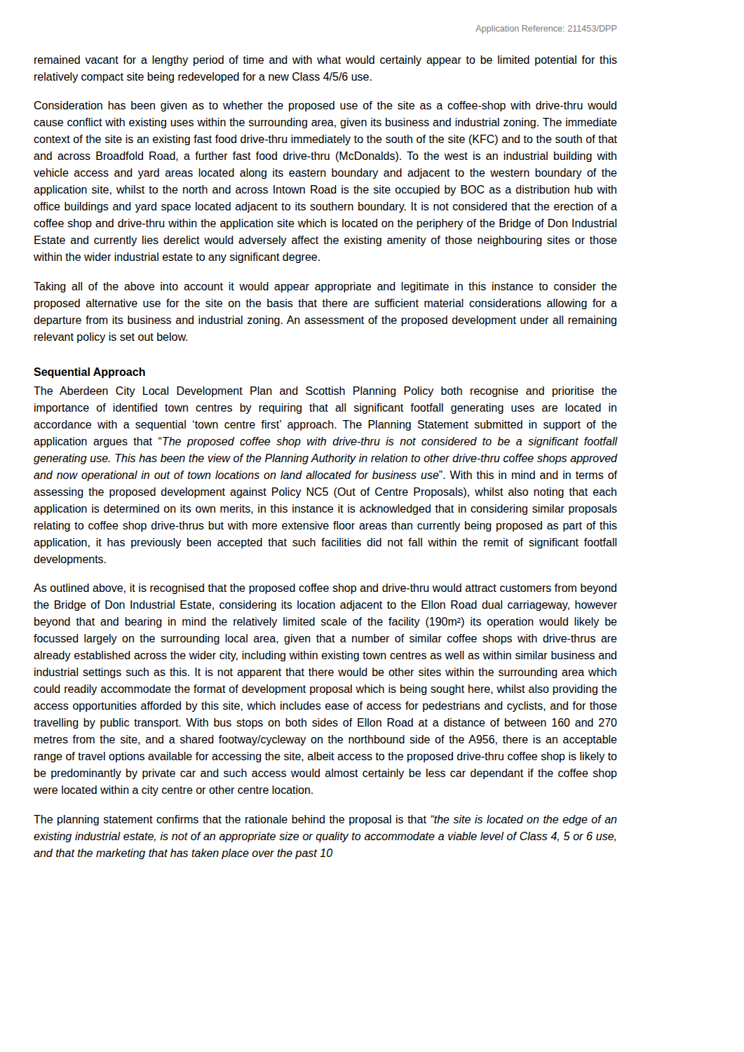Application Reference: 211453/DPP
remained vacant for a lengthy period of time and with what would certainly appear to be limited potential for this relatively compact site being redeveloped for a new Class 4/5/6 use.
Consideration has been given as to whether the proposed use of the site as a coffee-shop with drive-thru would cause conflict with existing uses within the surrounding area, given its business and industrial zoning. The immediate context of the site is an existing fast food drive-thru immediately to the south of the site (KFC) and to the south of that and across Broadfold Road, a further fast food drive-thru (McDonalds). To the west is an industrial building with vehicle access and yard areas located along its eastern boundary and adjacent to the western boundary of the application site, whilst to the north and across Intown Road is the site occupied by BOC as a distribution hub with office buildings and yard space located adjacent to its southern boundary. It is not considered that the erection of a coffee shop and drive-thru within the application site which is located on the periphery of the Bridge of Don Industrial Estate and currently lies derelict would adversely affect the existing amenity of those neighbouring sites or those within the wider industrial estate to any significant degree.
Taking all of the above into account it would appear appropriate and legitimate in this instance to consider the proposed alternative use for the site on the basis that there are sufficient material considerations allowing for a departure from its business and industrial zoning. An assessment of the proposed development under all remaining relevant policy is set out below.
Sequential Approach
The Aberdeen City Local Development Plan and Scottish Planning Policy both recognise and prioritise the importance of identified town centres by requiring that all significant footfall generating uses are located in accordance with a sequential ‘town centre first’ approach. The Planning Statement submitted in support of the application argues that “The proposed coffee shop with drive-thru is not considered to be a significant footfall generating use. This has been the view of the Planning Authority in relation to other drive-thru coffee shops approved and now operational in out of town locations on land allocated for business use”. With this in mind and in terms of assessing the proposed development against Policy NC5 (Out of Centre Proposals), whilst also noting that each application is determined on its own merits, in this instance it is acknowledged that in considering similar proposals relating to coffee shop drive-thrus but with more extensive floor areas than currently being proposed as part of this application, it has previously been accepted that such facilities did not fall within the remit of significant footfall developments.
As outlined above, it is recognised that the proposed coffee shop and drive-thru would attract customers from beyond the Bridge of Don Industrial Estate, considering its location adjacent to the Ellon Road dual carriageway, however beyond that and bearing in mind the relatively limited scale of the facility (190m²) its operation would likely be focussed largely on the surrounding local area, given that a number of similar coffee shops with drive-thrus are already established across the wider city, including within existing town centres as well as within similar business and industrial settings such as this. It is not apparent that there would be other sites within the surrounding area which could readily accommodate the format of development proposal which is being sought here, whilst also providing the access opportunities afforded by this site, which includes ease of access for pedestrians and cyclists, and for those travelling by public transport. With bus stops on both sides of Ellon Road at a distance of between 160 and 270 metres from the site, and a shared footway/cycleway on the northbound side of the A956, there is an acceptable range of travel options available for accessing the site, albeit access to the proposed drive-thru coffee shop is likely to be predominantly by private car and such access would almost certainly be less car dependant if the coffee shop were located within a city centre or other centre location.
The planning statement confirms that the rationale behind the proposal is that “the site is located on the edge of an existing industrial estate, is not of an appropriate size or quality to accommodate a viable level of Class 4, 5 or 6 use, and that the marketing that has taken place over the past 10